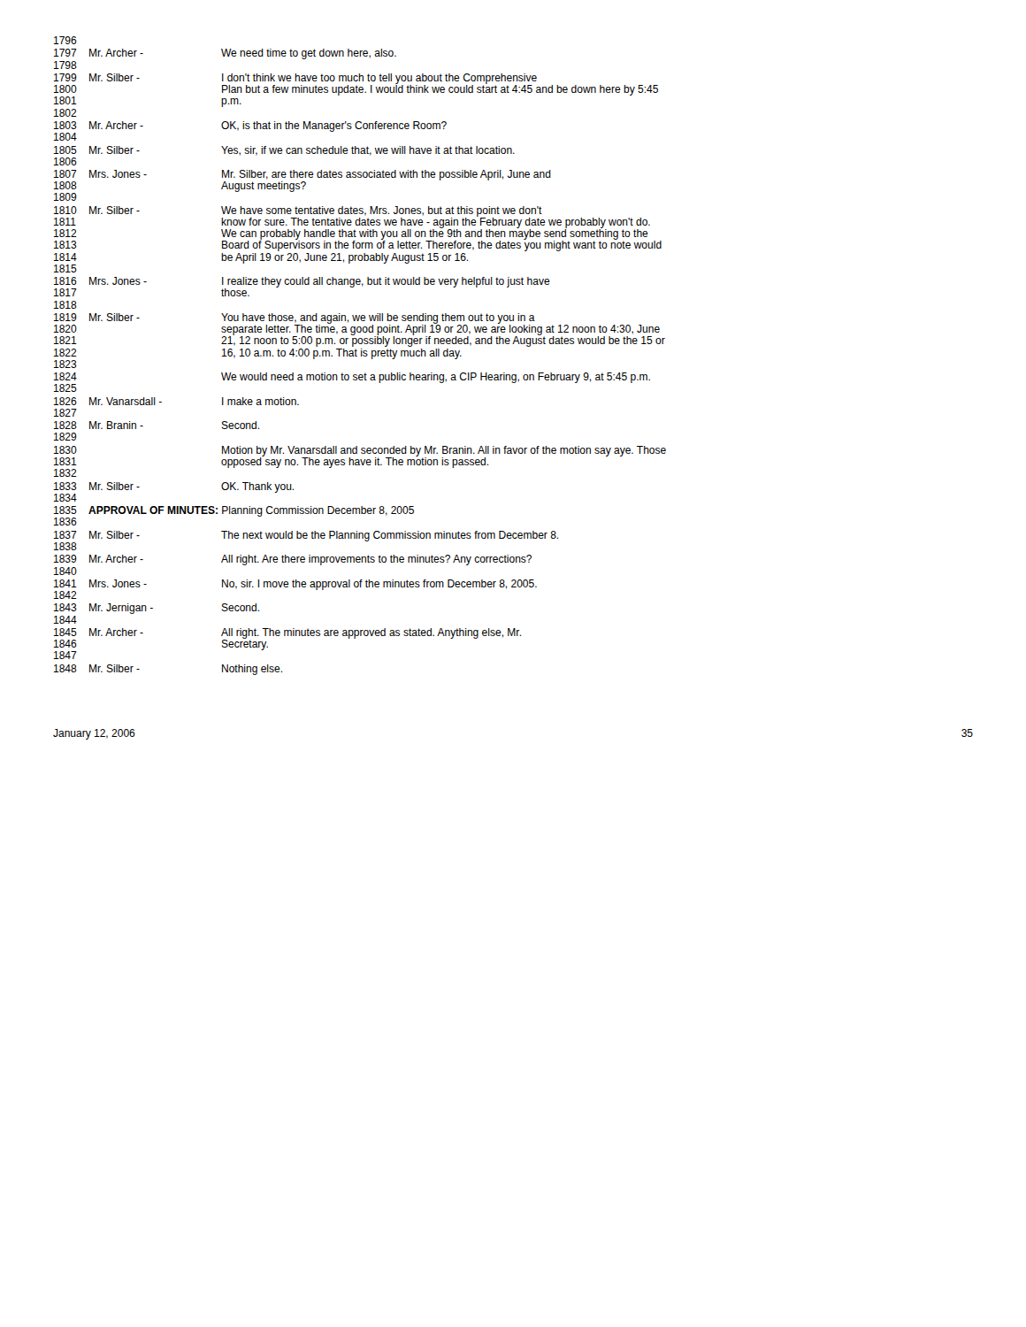| 1796 | | |
| 1797 | Mr. Archer - | We need time to get down here, also. |
| 1798 | | |
| 1799 | Mr. Silber - | I don't think we have too much to tell you about the Comprehensive |
| 1800 | | Plan but a few minutes update. I would think we could start at 4:45 and be down here by 5:45 |
| 1801 | | p.m. |
| 1802 | | |
| 1803 | Mr. Archer - | OK, is that in the Manager's Conference Room? |
| 1804 | | |
| 1805 | Mr. Silber - | Yes, sir, if we can schedule that, we will have it at that location. |
| 1806 | | |
| 1807 | Mrs. Jones - | Mr. Silber, are there dates associated with the possible April, June and |
| 1808 | | August meetings? |
| 1809 | | |
| 1810 | Mr. Silber - | We have some tentative dates, Mrs. Jones, but at this point we don't |
| 1811 | | know for sure. The tentative dates we have - again the February date we probably won't do. |
| 1812 | | We can probably handle that with you all on the 9th and then maybe send something to the |
| 1813 | | Board of Supervisors in the form of a letter. Therefore, the dates you might want to note would |
| 1814 | | be April 19 or 20, June 21, probably August 15 or 16. |
| 1815 | | |
| 1816 | Mrs. Jones - | I realize they could all change, but it would be very helpful to just have |
| 1817 | | those. |
| 1818 | | |
| 1819 | Mr. Silber - | You have those, and again, we will be sending them out to you in a |
| 1820 | | separate letter. The time, a good point. April 19 or 20, we are looking at 12 noon to 4:30, June |
| 1821 | | 21, 12 noon to 5:00 p.m. or possibly longer if needed, and the August dates would be the 15 or |
| 1822 | | 16, 10 a.m. to 4:00 p.m. That is pretty much all day. |
| 1823 | | |
| 1824 | | We would need a motion to set a public hearing, a CIP Hearing, on February 9, at 5:45 p.m. |
| 1825 | | |
| 1826 | Mr. Vanarsdall - | I make a motion. |
| 1827 | | |
| 1828 | Mr. Branin - | Second. |
| 1829 | | |
| 1830 | | Motion by Mr. Vanarsdall and seconded by Mr. Branin. All in favor of the motion say aye. Those |
| 1831 | | opposed say no. The ayes have it. The motion is passed. |
| 1832 | | |
| 1833 | Mr. Silber - | OK. Thank you. |
| 1834 | | |
| 1835 | APPROVAL OF MINUTES: Planning Commission December 8, 2005 |
| 1836 | | |
| 1837 | Mr. Silber - | The next would be the Planning Commission minutes from December 8. |
| 1838 | | |
| 1839 | Mr. Archer - | All right. Are there improvements to the minutes? Any corrections? |
| 1840 | | |
| 1841 | Mrs. Jones - | No, sir. I move the approval of the minutes from December 8, 2005. |
| 1842 | | |
| 1843 | Mr. Jernigan - | Second. |
| 1844 | | |
| 1845 | Mr. Archer - | All right. The minutes are approved as stated. Anything else, Mr. |
| 1846 | | Secretary. |
| 1847 | | |
| 1848 | Mr. Silber - | Nothing else. |
January 12, 2006 35